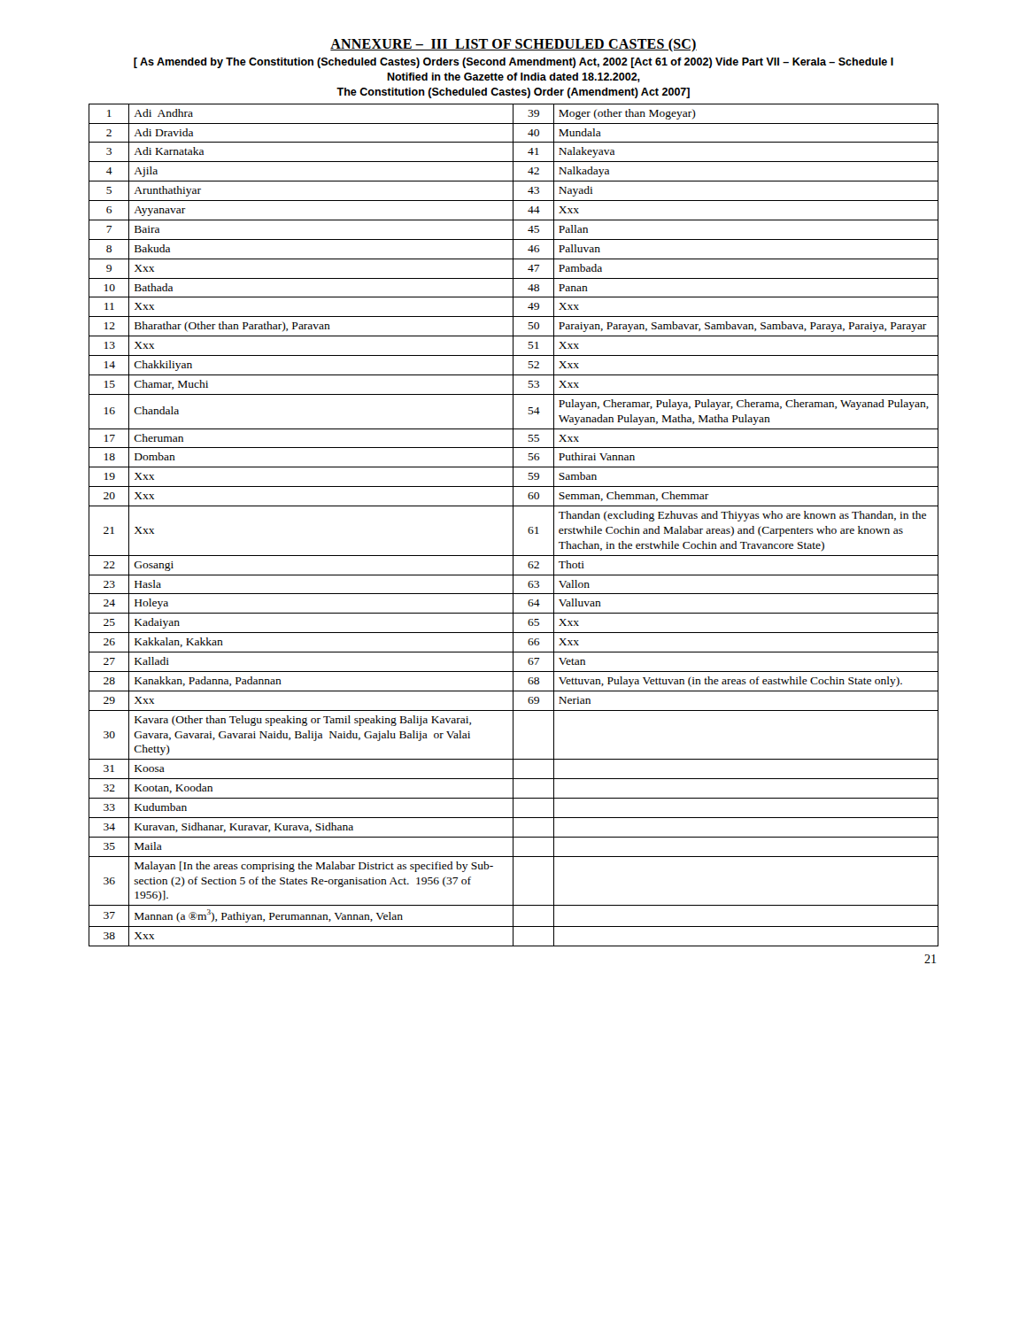ANNEXURE – III LIST OF SCHEDULED CASTES (SC)
[ As Amended by The Constitution (Scheduled Castes) Orders (Second Amendment) Act, 2002 [Act 61 of 2002) Vide Part VII – Kerala – Schedule I Notified in the Gazette of India dated 18.12.2002, The Constitution (Scheduled Castes) Order (Amendment) Act 2007]
| 1 | Adi Andhra | 39 | Moger (other than Mogeyar) |
| 2 | Adi Dravida | 40 | Mundala |
| 3 | Adi Karnataka | 41 | Nalakeyava |
| 4 | Ajila | 42 | Nalkadaya |
| 5 | Arunthathiyar | 43 | Nayadi |
| 6 | Ayyanavar | 44 | Xxx |
| 7 | Baira | 45 | Pallan |
| 8 | Bakuda | 46 | Palluvan |
| 9 | Xxx | 47 | Pambada |
| 10 | Bathada | 48 | Panan |
| 11 | Xxx | 49 | Xxx |
| 12 | Bharathar (Other than Parathar), Paravan | 50 | Paraiyan, Parayan, Sambavar, Sambavan, Sambava, Paraya, Paraiya, Parayar |
| 13 | Xxx | 51 | Xxx |
| 14 | Chakkiliyan | 52 | Xxx |
| 15 | Chamar, Muchi | 53 | Xxx |
| 16 | Chandala | 54 | Pulayan, Cheramar, Pulaya, Pulayar, Cherama, Cheraman, Wayanad Pulayan, Wayanadan Pulayan, Matha, Matha Pulayan |
| 17 | Cheruman | 55 | Xxx |
| 18 | Domban | 56 | Puthirai Vannan |
| 19 | Xxx | 59 | Samban |
| 20 | Xxx | 60 | Semman, Chemman, Chemmar |
| 21 | Xxx | 61 | Thandan (excluding Ezhuvas and Thiyyas who are known as Thandan, in the erstwhile Cochin and Malabar areas) and (Carpenters who are known as Thachan, in the erstwhile Cochin and Travancore State) |
| 22 | Gosangi | 62 | Thoti |
| 23 | Hasla | 63 | Vallon |
| 24 | Holeya | 64 | Valluvan |
| 25 | Kadaiyan | 65 | Xxx |
| 26 | Kakkalan, Kakkan | 66 | Xxx |
| 27 | Kalladi | 67 | Vetan |
| 28 | Kanakkan, Padanna, Padannan | 68 | Vettuvan, Pulaya Vettuvan (in the areas of eastwhile Cochin State only). |
| 29 | Xxx | 69 | Nerian |
| 30 | Kavara (Other than Telugu speaking or Tamil speaking Balija Kavarai, Gavara, Gavarai, Gavarai Naidu, Balija Naidu, Gajalu Balija or Valai Chetty) | | |
| 31 | Koosa | | |
| 32 | Kootan, Koodan | | |
| 33 | Kudumban | | |
| 34 | Kuravan, Sidhanar, Kuravar, Kurava, Sidhana | | |
| 35 | Maila | | |
| 36 | Malayan [In the areas comprising the Malabar District as specified by Sub-section (2) of Section 5 of the States Re-organisation Act. 1956 (37 of 1956)]. | | |
| 37 | Mannan (a ®m 3 ), Pathiyan, Perumannan, Vannan, Velan | | |
| 38 | Xxx | | |
21